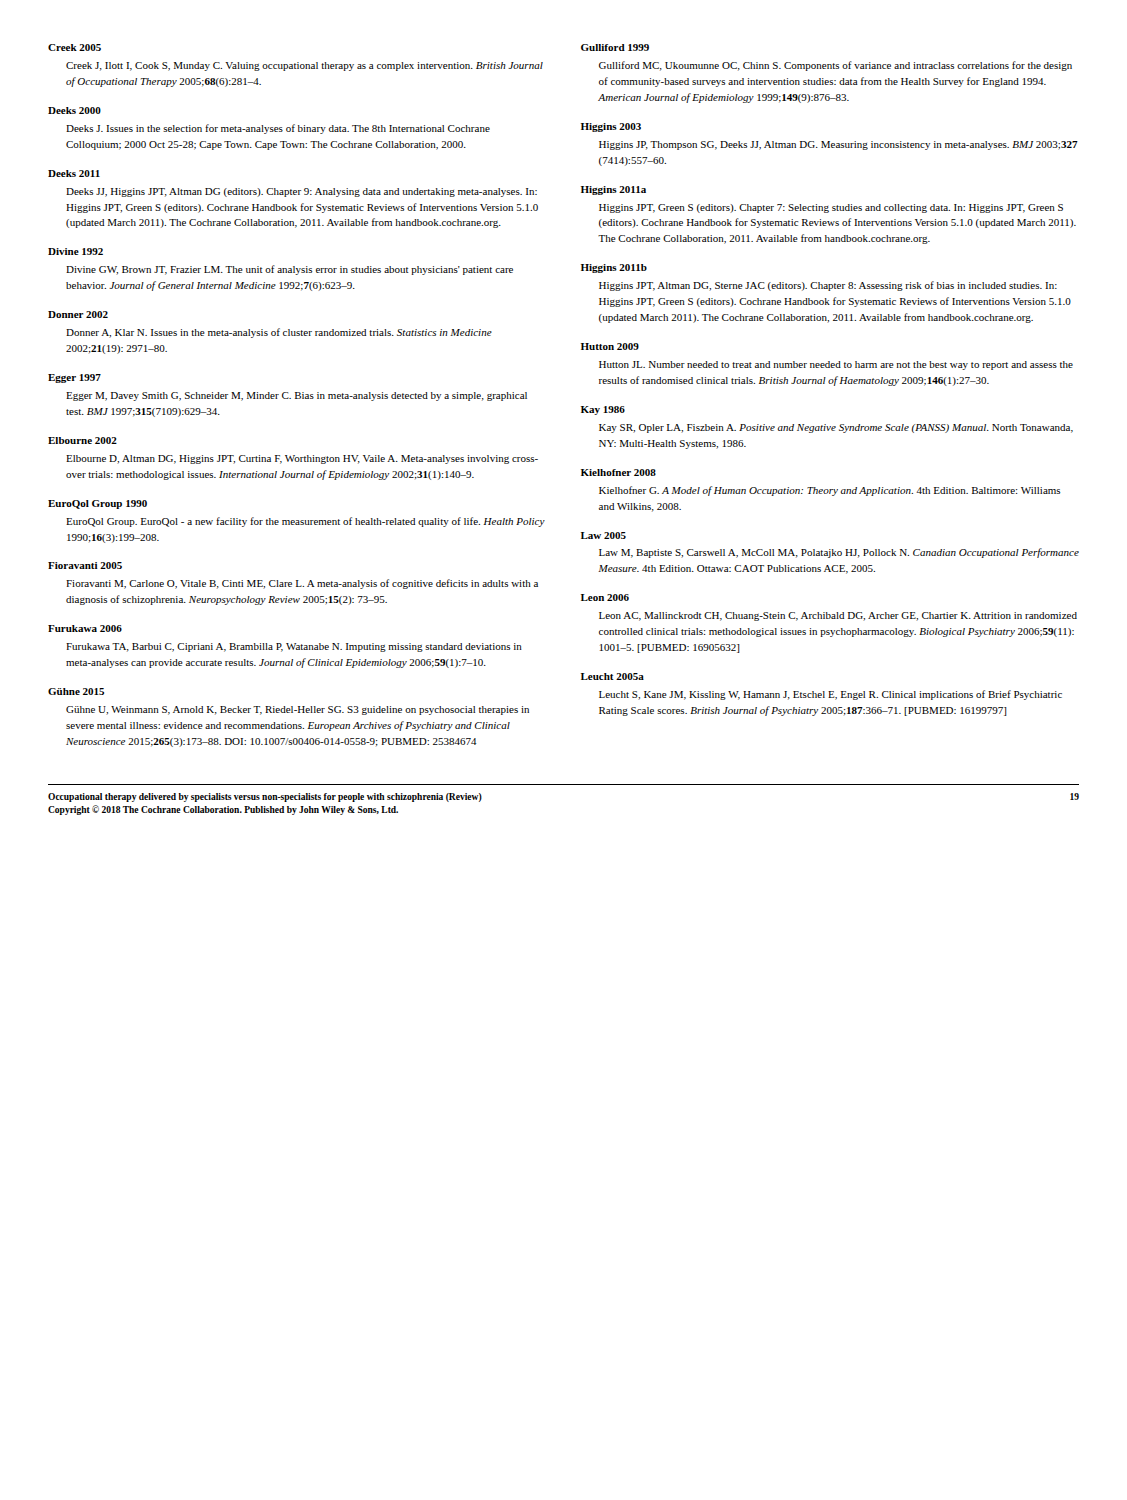Creek 2005
Creek J, Ilott I, Cook S, Munday C. Valuing occupational therapy as a complex intervention. British Journal of Occupational Therapy 2005;68(6):281–4.
Deeks 2000
Deeks J. Issues in the selection for meta-analyses of binary data. The 8th International Cochrane Colloquium; 2000 Oct 25-28; Cape Town. Cape Town: The Cochrane Collaboration, 2000.
Deeks 2011
Deeks JJ, Higgins JPT, Altman DG (editors). Chapter 9: Analysing data and undertaking meta-analyses. In: Higgins JPT, Green S (editors). Cochrane Handbook for Systematic Reviews of Interventions Version 5.1.0 (updated March 2011). The Cochrane Collaboration, 2011. Available from handbook.cochrane.org.
Divine 1992
Divine GW, Brown JT, Frazier LM. The unit of analysis error in studies about physicians' patient care behavior. Journal of General Internal Medicine 1992;7(6):623–9.
Donner 2002
Donner A, Klar N. Issues in the meta-analysis of cluster randomized trials. Statistics in Medicine 2002;21(19): 2971–80.
Egger 1997
Egger M, Davey Smith G, Schneider M, Minder C. Bias in meta-analysis detected by a simple, graphical test. BMJ 1997;315(7109):629–34.
Elbourne 2002
Elbourne D, Altman DG, Higgins JPT, Curtina F, Worthington HV, Vaile A. Meta-analyses involving cross-over trials: methodological issues. International Journal of Epidemiology 2002;31(1):140–9.
EuroQol Group 1990
EuroQol Group. EuroQol - a new facility for the measurement of health-related quality of life. Health Policy 1990;16(3):199–208.
Fioravanti 2005
Fioravanti M, Carlone O, Vitale B, Cinti ME, Clare L. A meta-analysis of cognitive deficits in adults with a diagnosis of schizophrenia. Neuropsychology Review 2005;15(2): 73–95.
Furukawa 2006
Furukawa TA, Barbui C, Cipriani A, Brambilla P, Watanabe N. Imputing missing standard deviations in meta-analyses can provide accurate results. Journal of Clinical Epidemiology 2006;59(1):7–10.
Gühne 2015
Gühne U, Weinmann S, Arnold K, Becker T, Riedel-Heller SG. S3 guideline on psychosocial therapies in severe mental illness: evidence and recommendations. European Archives of Psychiatry and Clinical Neuroscience 2015;265(3):173–88. DOI: 10.1007/s00406-014-0558-9; PUBMED: 25384674
Gulliford 1999
Gulliford MC, Ukoumunne OC, Chinn S. Components of variance and intraclass correlations for the design of community-based surveys and intervention studies: data from the Health Survey for England 1994. American Journal of Epidemiology 1999;149(9):876–83.
Higgins 2003
Higgins JP, Thompson SG, Deeks JJ, Altman DG. Measuring inconsistency in meta-analyses. BMJ 2003;327 (7414):557–60.
Higgins 2011a
Higgins JPT, Green S (editors). Chapter 7: Selecting studies and collecting data. In: Higgins JPT, Green S (editors). Cochrane Handbook for Systematic Reviews of Interventions Version 5.1.0 (updated March 2011). The Cochrane Collaboration, 2011. Available from handbook.cochrane.org.
Higgins 2011b
Higgins JPT, Altman DG, Sterne JAC (editors). Chapter 8: Assessing risk of bias in included studies. In: Higgins JPT, Green S (editors). Cochrane Handbook for Systematic Reviews of Interventions Version 5.1.0 (updated March 2011). The Cochrane Collaboration, 2011. Available from handbook.cochrane.org.
Hutton 2009
Hutton JL. Number needed to treat and number needed to harm are not the best way to report and assess the results of randomised clinical trials. British Journal of Haematology 2009;146(1):27–30.
Kay 1986
Kay SR, Opler LA, Fiszbein A. Positive and Negative Syndrome Scale (PANSS) Manual. North Tonawanda, NY: Multi-Health Systems, 1986.
Kielhofner 2008
Kielhofner G. A Model of Human Occupation: Theory and Application. 4th Edition. Baltimore: Williams and Wilkins, 2008.
Law 2005
Law M, Baptiste S, Carswell A, McColl MA, Polatajko HJ, Pollock N. Canadian Occupational Performance Measure. 4th Edition. Ottawa: CAOT Publications ACE, 2005.
Leon 2006
Leon AC, Mallinckrodt CH, Chuang-Stein C, Archibald DG, Archer GE, Chartier K. Attrition in randomized controlled clinical trials: methodological issues in psychopharmacology. Biological Psychiatry 2006;59(11): 1001–5. [PUBMED: 16905632]
Leucht 2005a
Leucht S, Kane JM, Kissling W, Hamann J, Etschel E, Engel R. Clinical implications of Brief Psychiatric Rating Scale scores. British Journal of Psychiatry 2005;187:366–71. [PUBMED: 16199797]
Occupational therapy delivered by specialists versus non-specialists for people with schizophrenia (Review)
Copyright © 2018 The Cochrane Collaboration. Published by John Wiley & Sons, Ltd.
19